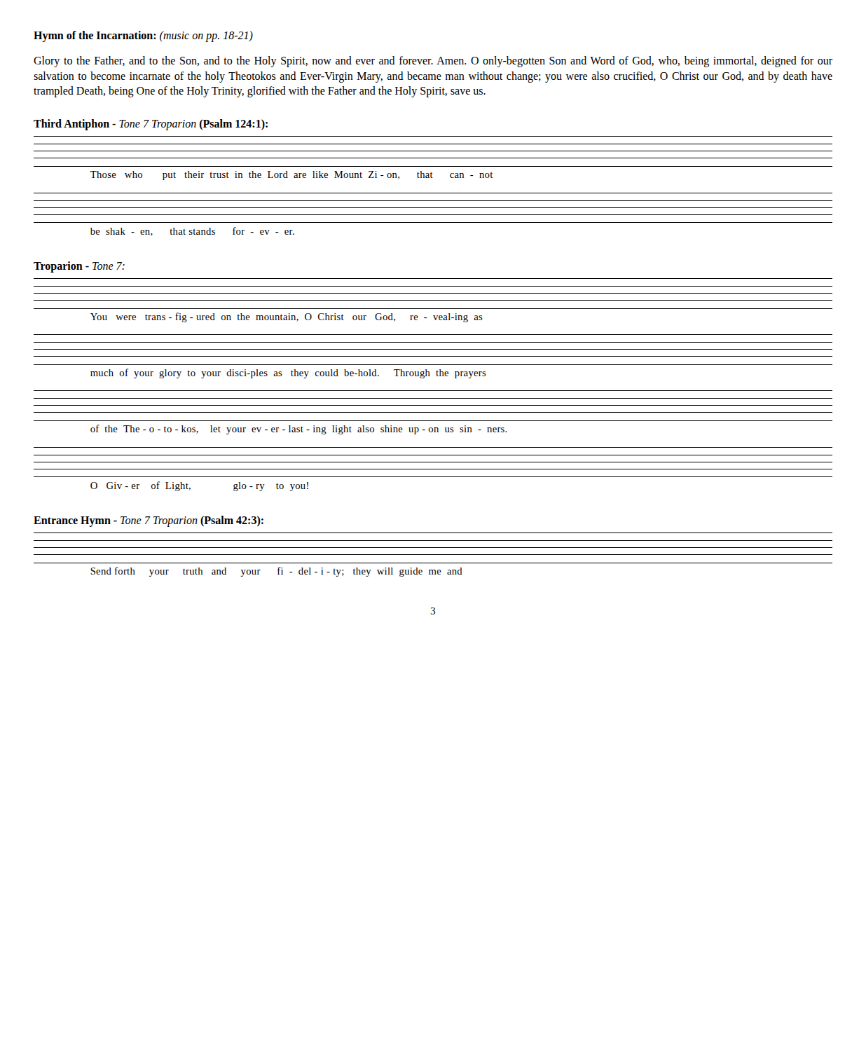Hymn of the Incarnation: (music on pp. 18-21)
Glory to the Father, and to the Son, and to the Holy Spirit, now and ever and forever. Amen. O only-begotten Son and Word of God, who, being immortal, deigned for our salvation to become incarnate of the holy Theotokos and Ever-Virgin Mary, and became man without change; you were also crucified, O Christ our God, and by death have trampled Death, being One of the Holy Trinity, glorified with the Father and the Holy Spirit, save us.
Third Antiphon - Tone 7 Troparion (Psalm 124:1):
Those who put their trust in the Lord are like Mount Zi - on, that can - not
be shak - en, that stands for - ev - er.
Troparion - Tone 7:
You were trans - fig - ured on the mountain, O Christ our God, re - veal-ing as
much of your glory to your disci-ples as they could be-hold. Through the prayers
of the The - o - to - kos, let your ev - er - last - ing light also shine up - on us sin - ners.
O Giv - er of Light, glo - ry to you!
Entrance Hymn - Tone 7 Troparion (Psalm 42:3):
Send forth your truth and your fi - del - i - ty; they will guide me and
3